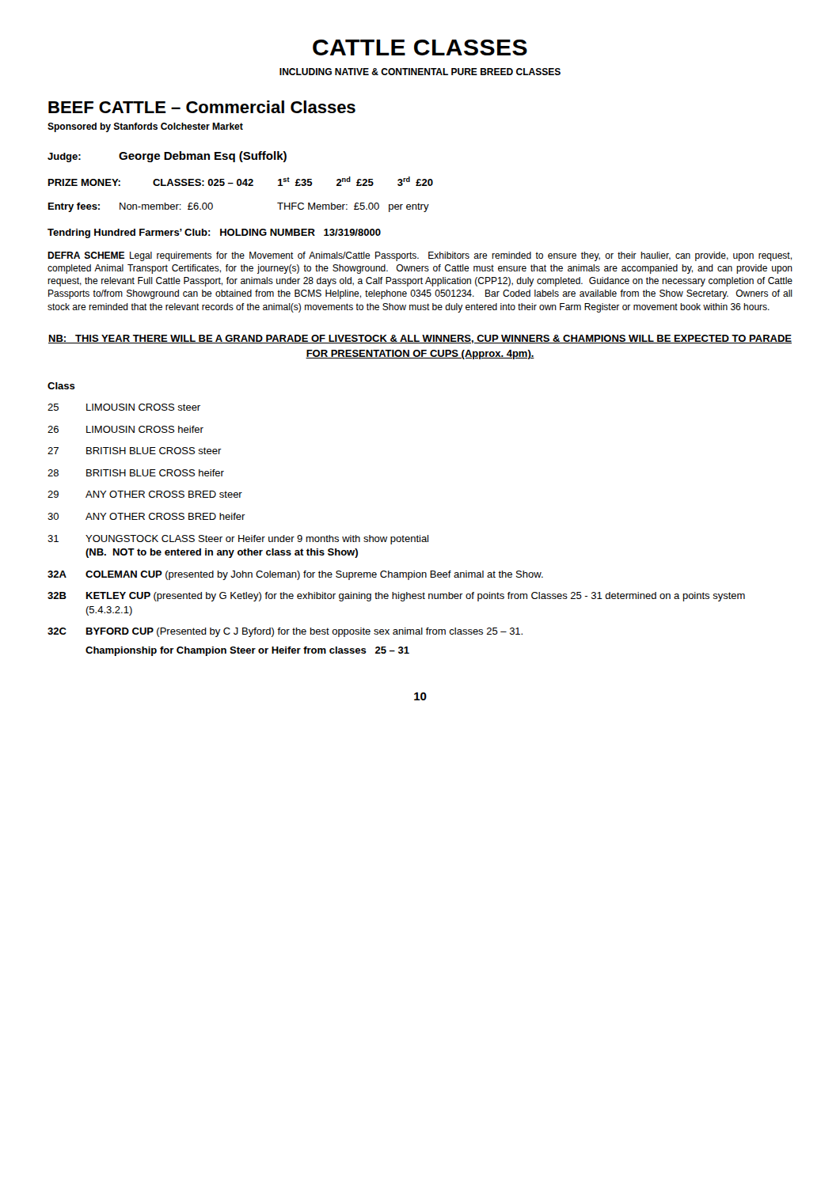CATTLE CLASSES
INCLUDING NATIVE & CONTINENTAL PURE BREED CLASSES
BEEF CATTLE – Commercial Classes
Sponsored by Stanfords Colchester Market
Judge: George Debman Esq (Suffolk)
PRIZE MONEY: CLASSES: 025 – 042 1st £35 2nd £25 3rd £20
Entry fees: Non-member: £6.00 THFC Member: £5.00 per entry
Tendring Hundred Farmers’ Club: HOLDING NUMBER 13/319/8000
DEFRA SCHEME Legal requirements for the Movement of Animals/Cattle Passports. Exhibitors are reminded to ensure they, or their haulier, can provide, upon request, completed Animal Transport Certificates, for the journey(s) to the Showground. Owners of Cattle must ensure that the animals are accompanied by, and can provide upon request, the relevant Full Cattle Passport, for animals under 28 days old, a Calf Passport Application (CPP12), duly completed. Guidance on the necessary completion of Cattle Passports to/from Showground can be obtained from the BCMS Helpline, telephone 0345 0501234. Bar Coded labels are available from the Show Secretary. Owners of all stock are reminded that the relevant records of the animal(s) movements to the Show must be duly entered into their own Farm Register or movement book within 36 hours.
NB: THIS YEAR THERE WILL BE A GRAND PARADE OF LIVESTOCK & ALL WINNERS, CUP WINNERS & CHAMPIONS WILL BE EXPECTED TO PARADE FOR PRESENTATION OF CUPS (Approx. 4pm).
Class
25 LIMOUSIN CROSS steer
26 LIMOUSIN CROSS heifer
27 BRITISH BLUE CROSS steer
28 BRITISH BLUE CROSS heifer
29 ANY OTHER CROSS BRED steer
30 ANY OTHER CROSS BRED heifer
31 YOUNGSTOCK CLASS Steer or Heifer under 9 months with show potential (NB. NOT to be entered in any other class at this Show)
32ACOLEMAN CUP (presented by John Coleman) for the Supreme Champion Beef animal at the Show.
32BKETLEY CUP (presented by G Ketley) for the exhibitor gaining the highest number of points from Classes 25 - 31 determined on a points system (5.4.3.2.1)
32CBYFORD CUP (Presented by C J Byford) for the best opposite sex animal from classes 25 – 31. Championship for Champion Steer or Heifer from classes 25 – 31
10